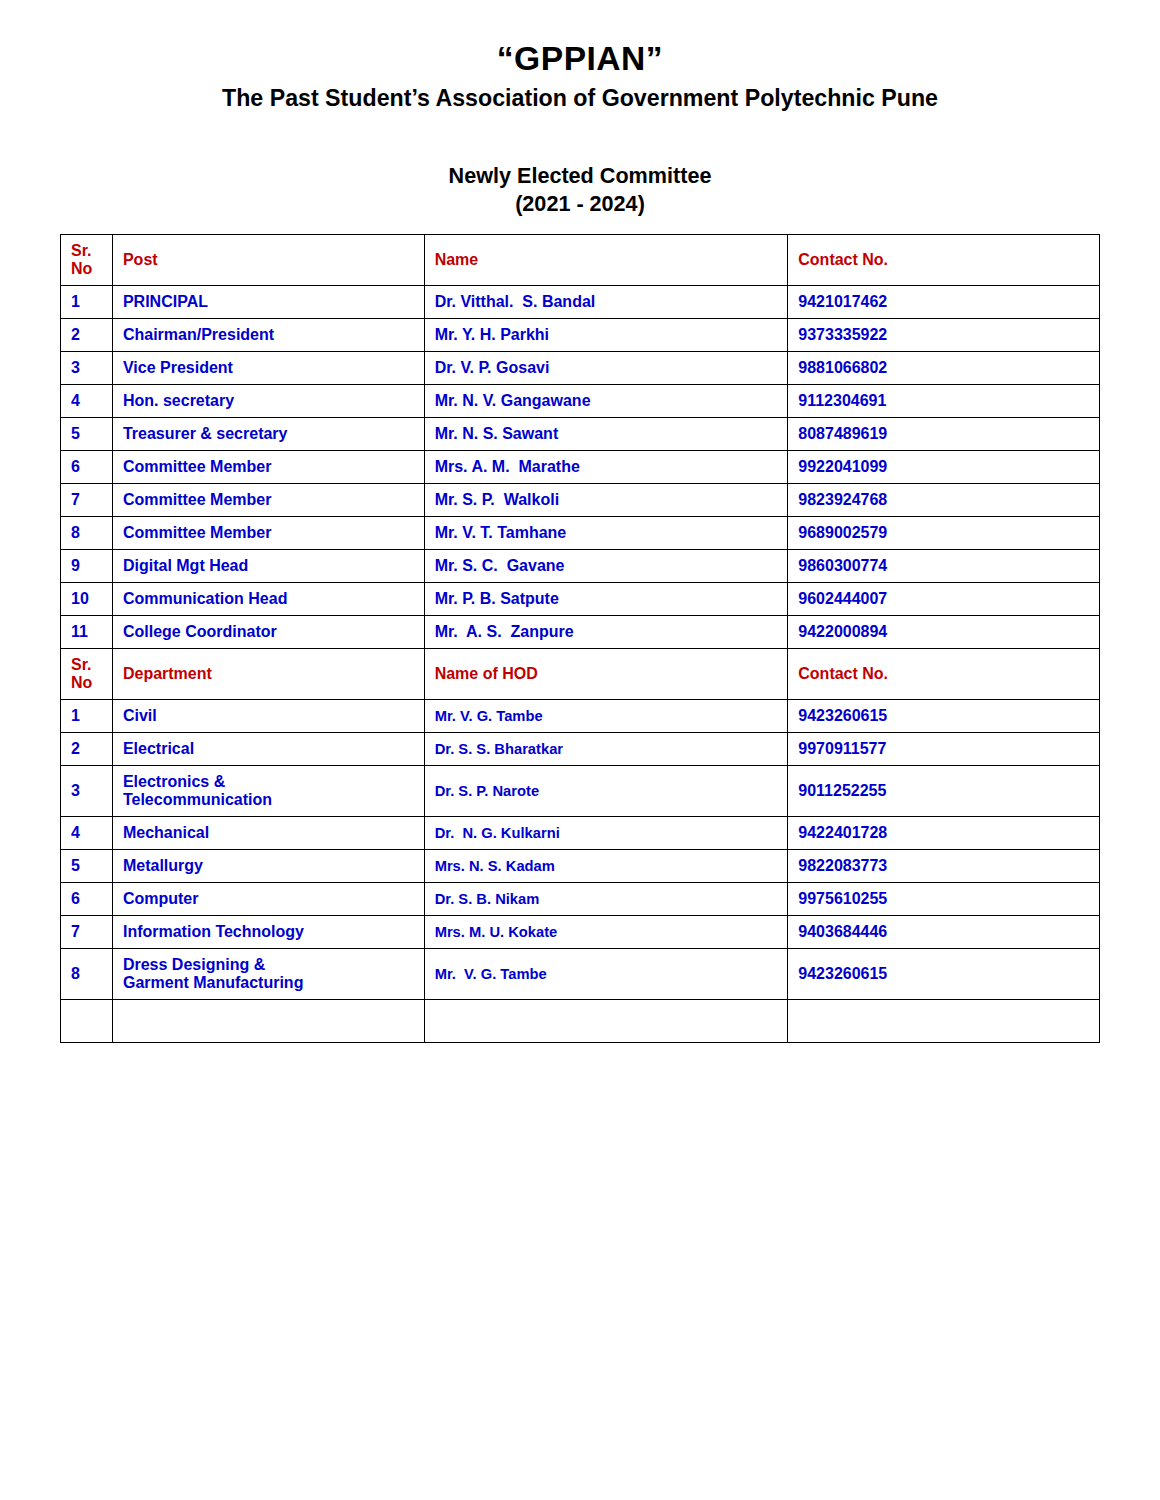“GPPIAN”
The Past Student’s Association of Government Polytechnic Pune
Newly Elected Committee
(2021 - 2024)
| Sr. No | Post | Name | Contact No. |
| --- | --- | --- | --- |
| 1 | PRINCIPAL | Dr. Vitthal. S. Bandal | 9421017462 |
| 2 | Chairman/President | Mr. Y. H. Parkhi | 9373335922 |
| 3 | Vice President | Dr. V. P. Gosavi | 9881066802 |
| 4 | Hon. secretary | Mr. N. V. Gangawane | 9112304691 |
| 5 | Treasurer & secretary | Mr. N. S. Sawant | 8087489619 |
| 6 | Committee Member | Mrs. A. M. Marathe | 9922041099 |
| 7 | Committee Member | Mr. S. P. Walkoli | 9823924768 |
| 8 | Committee Member | Mr. V. T. Tamhane | 9689002579 |
| 9 | Digital Mgt Head | Mr. S. C. Gavane | 9860300774 |
| 10 | Communication Head | Mr. P. B. Satpute | 9602444007 |
| 11 | College Coordinator | Mr. A. S. Zanpure | 9422000894 |
| Sr. No | Department | Name of HOD | Contact No. |
| 1 | Civil | Mr. V. G. Tambe | 9423260615 |
| 2 | Electrical | Dr. S. S. Bharatkar | 9970911577 |
| 3 | Electronics & Telecommunication | Dr. S. P. Narote | 9011252255 |
| 4 | Mechanical | Dr. N. G. Kulkarni | 9422401728 |
| 5 | Metallurgy | Mrs. N. S. Kadam | 9822083773 |
| 6 | Computer | Dr. S. B. Nikam | 9975610255 |
| 7 | Information Technology | Mrs. M. U. Kokate | 9403684446 |
| 8 | Dress Designing & Garment Manufacturing | Mr. V. G. Tambe | 9423260615 |